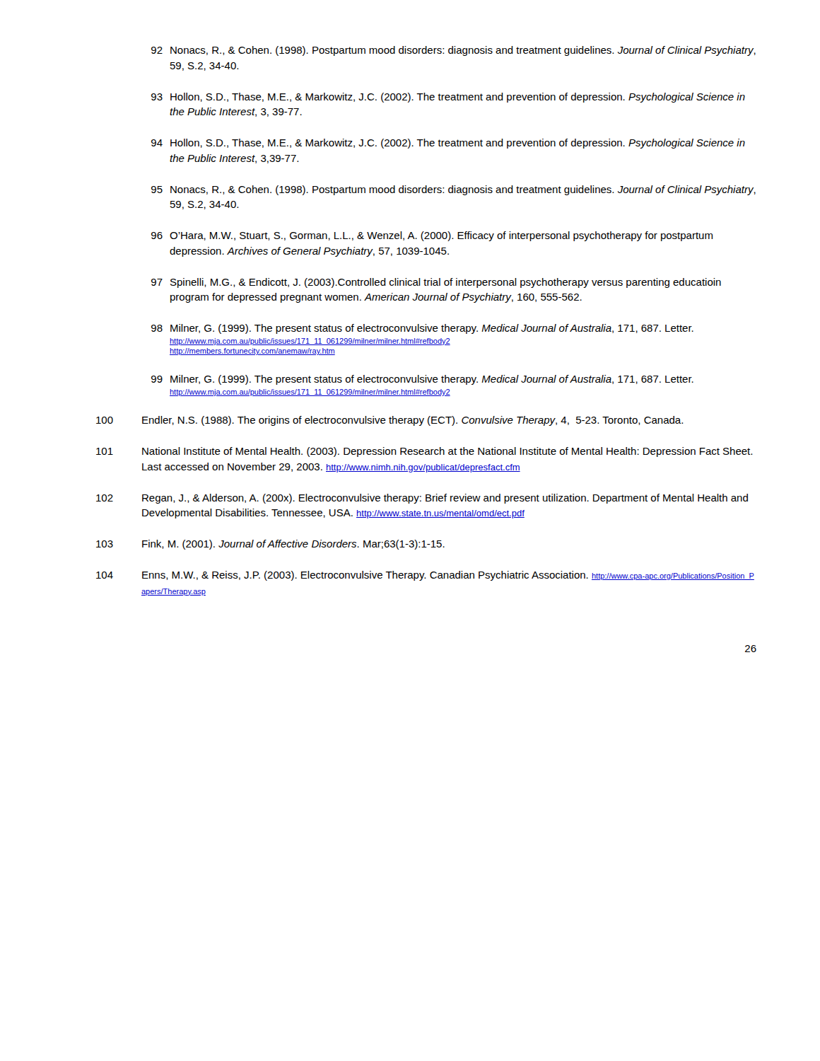92 Nonacs, R., & Cohen. (1998). Postpartum mood disorders: diagnosis and treatment guidelines. Journal of Clinical Psychiatry, 59, S.2, 34-40.
93 Hollon, S.D., Thase, M.E., & Markowitz, J.C. (2002). The treatment and prevention of depression. Psychological Science in the Public Interest, 3, 39-77.
94 Hollon, S.D., Thase, M.E., & Markowitz, J.C. (2002). The treatment and prevention of depression. Psychological Science in the Public Interest, 3,39-77.
95 Nonacs, R., & Cohen. (1998). Postpartum mood disorders: diagnosis and treatment guidelines. Journal of Clinical Psychiatry, 59, S.2, 34-40.
96 O’Hara, M.W., Stuart, S., Gorman, L.L., & Wenzel, A. (2000). Efficacy of interpersonal psychotherapy for postpartum depression. Archives of General Psychiatry, 57, 1039-1045.
97 Spinelli, M.G., & Endicott, J. (2003).Controlled clinical trial of interpersonal psychotherapy versus parenting educatioin program for depressed pregnant women. American Journal of Psychiatry, 160, 555-562.
98 Milner, G. (1999). The present status of electroconvulsive therapy. Medical Journal of Australia, 171, 687. Letter. http://www.mja.com.au/public/issues/171_11_061299/milner/milner.html#refbody2 http://members.fortunecity.com/anemaw/ray.htm
99 Milner, G. (1999). The present status of electroconvulsive therapy. Medical Journal of Australia, 171, 687. Letter. http://www.mja.com.au/public/issues/171_11_061299/milner/milner.html#refbody2
100 Endler, N.S. (1988). The origins of electroconvulsive therapy (ECT). Convulsive Therapy, 4, 5-23. Toronto, Canada.
101 National Institute of Mental Health. (2003). Depression Research at the National Institute of Mental Health: Depression Fact Sheet. Last accessed on November 29, 2003. http://www.nimh.nih.gov/publicat/depresfact.cfm
102 Regan, J., & Alderson, A. (200x). Electroconvulsive therapy: Brief review and present utilization. Department of Mental Health and Developmental Disabilities. Tennessee, USA. http://www.state.tn.us/mental/omd/ect.pdf
103 Fink, M. (2001). Journal of Affective Disorders. Mar;63(1-3):1-15.
104 Enns, M.W., & Reiss, J.P. (2003). Electroconvulsive Therapy. Canadian Psychiatric Association. http://www.cpa-apc.org/Publications/Position_Papers/Therapy.asp
26